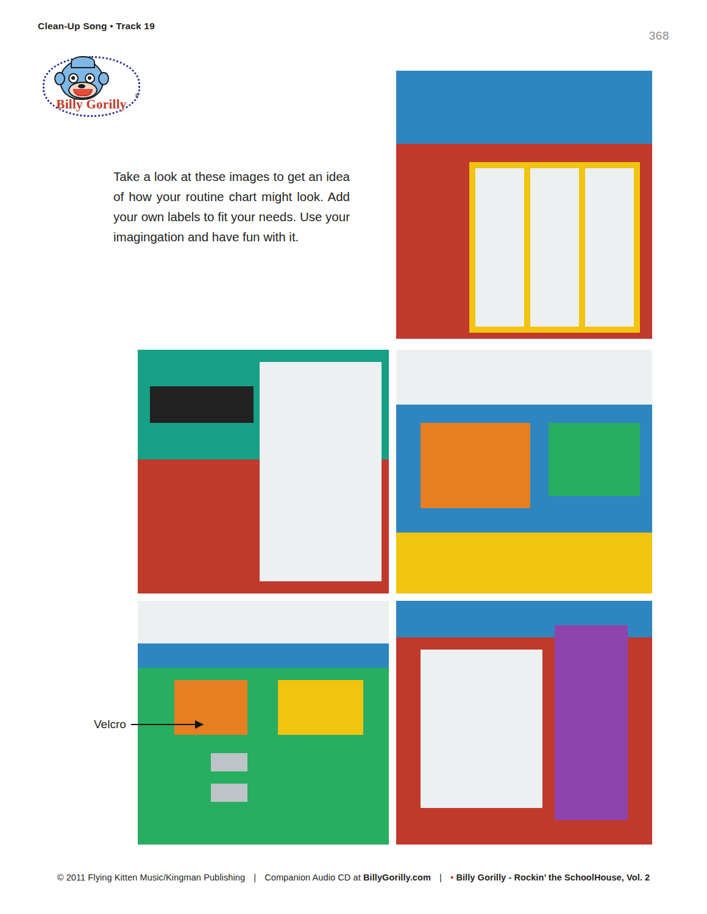Clean-Up Song • Track 19
368
®
Billy Gorilly
Take a look at these images to get an idea of how your routine chart might look. Add your own labels to fit your needs. Use your imagingation and have fun with it.
Velcro
© 2011 Flying Kitten Music/Kingman Publishing | Companion Audio CD at BillyGorilly.com | • Billy Gorilly - Rockin’ the SchoolHouse, Vol. 2